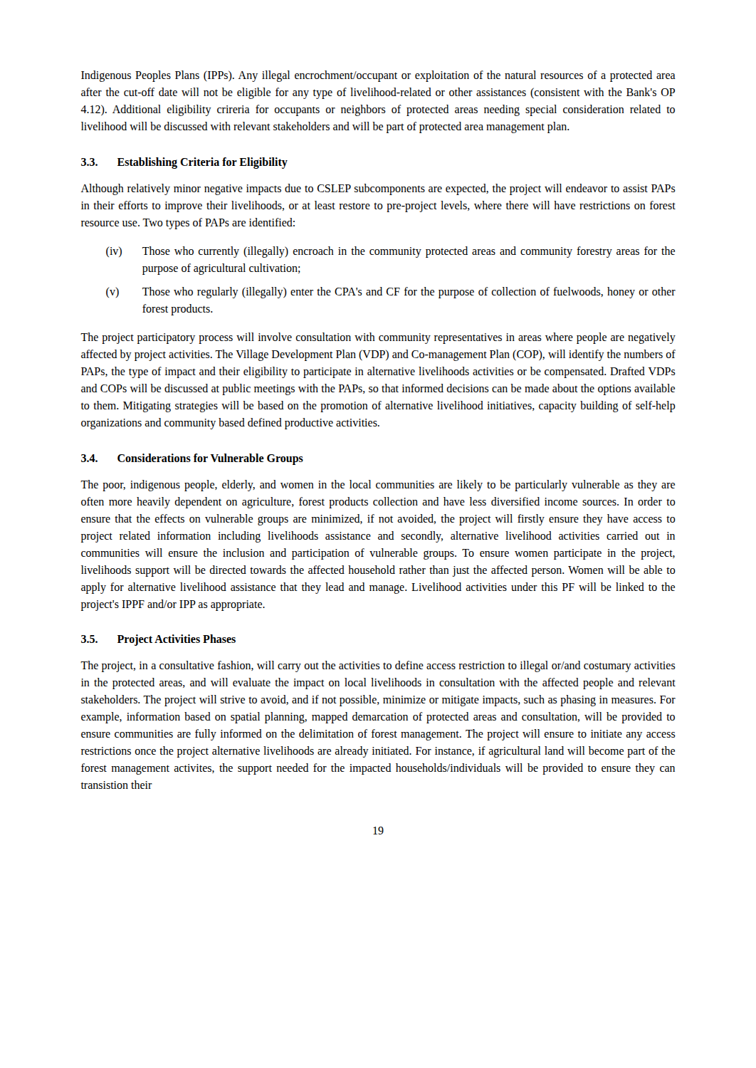Indigenous Peoples Plans (IPPs). Any illegal encrochment/occupant or exploitation of the natural resources of a protected area after the cut-off date will not be eligible for any type of livelihood-related or other assistances (consistent with the Bank's OP 4.12). Additional eligibility crireria for occupants or neighbors of protected areas needing special consideration related to livelihood will be discussed with relevant stakeholders and will be part of protected area management plan.
3.3. Establishing Criteria for Eligibility
Although relatively minor negative impacts due to CSLEP subcomponents are expected, the project will endeavor to assist PAPs in their efforts to improve their livelihoods, or at least restore to pre-project levels, where there will have restrictions on forest resource use. Two types of PAPs are identified:
(iv) Those who currently (illegally) encroach in the community protected areas and community forestry areas for the purpose of agricultural cultivation;
(v) Those who regularly (illegally) enter the CPA's and CF for the purpose of collection of fuelwoods, honey or other forest products.
The project participatory process will involve consultation with community representatives in areas where people are negatively affected by project activities. The Village Development Plan (VDP) and Co-management Plan (COP), will identify the numbers of PAPs, the type of impact and their eligibility to participate in alternative livelihoods activities or be compensated. Drafted VDPs and COPs will be discussed at public meetings with the PAPs, so that informed decisions can be made about the options available to them. Mitigating strategies will be based on the promotion of alternative livelihood initiatives, capacity building of self-help organizations and community based defined productive activities.
3.4. Considerations for Vulnerable Groups
The poor, indigenous people, elderly, and women in the local communities are likely to be particularly vulnerable as they are often more heavily dependent on agriculture, forest products collection and have less diversified income sources. In order to ensure that the effects on vulnerable groups are minimized, if not avoided, the project will firstly ensure they have access to project related information including livelihoods assistance and secondly, alternative livelihood activities carried out in communities will ensure the inclusion and participation of vulnerable groups. To ensure women participate in the project, livelihoods support will be directed towards the affected household rather than just the affected person. Women will be able to apply for alternative livelihood assistance that they lead and manage. Livelihood activities under this PF will be linked to the project's IPPF and/or IPP as appropriate.
3.5. Project Activities Phases
The project, in a consultative fashion, will carry out the activities to define access restriction to illegal or/and costumary activities in the protected areas, and will evaluate the impact on local livelihoods in consultation with the affected people and relevant stakeholders. The project will strive to avoid, and if not possible, minimize or mitigate impacts, such as phasing in measures. For example, information based on spatial planning, mapped demarcation of protected areas and consultation, will be provided to ensure communities are fully informed on the delimitation of forest management. The project will ensure to initiate any access restrictions once the project alternative livelihoods are already initiated. For instance, if agricultural land will become part of the forest management activites, the support needed for the impacted households/individuals will be provided to ensure they can transistion their
19